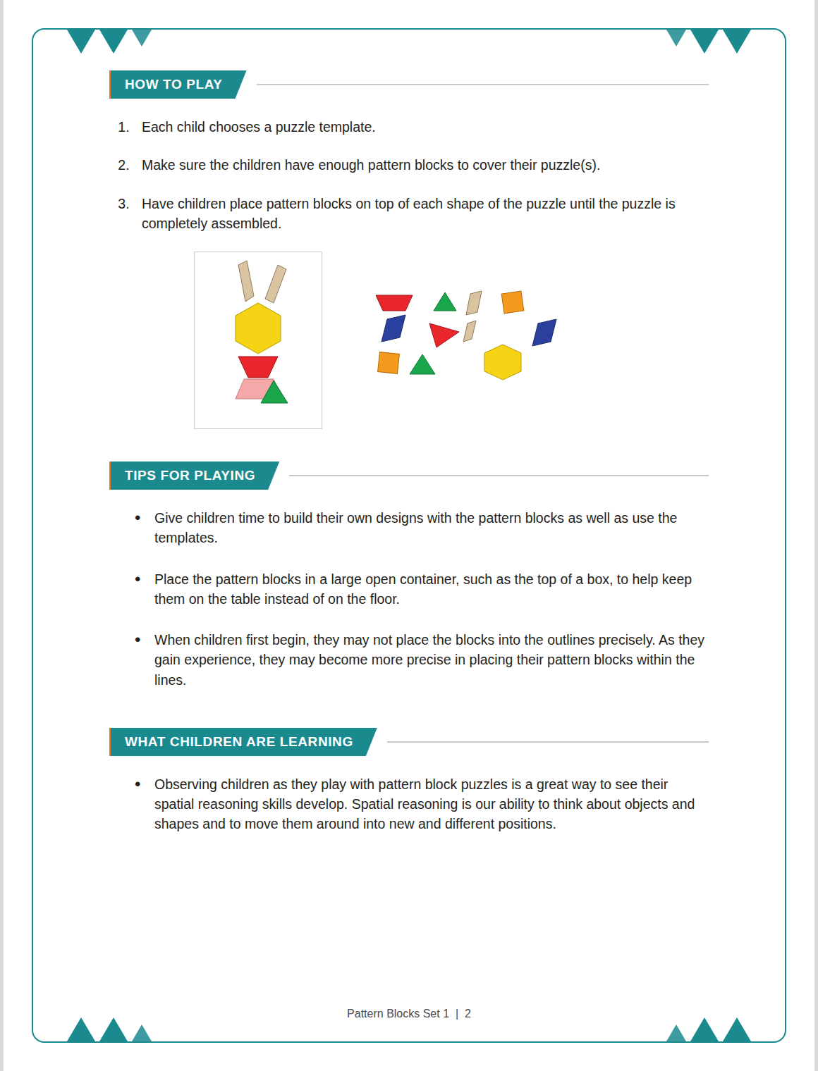How to Play
Each child chooses a puzzle template.
Make sure the children have enough pattern blocks to cover their puzzle(s).
Have children place pattern blocks on top of each shape of the puzzle until the puzzle is completely assembled.
Tips for Playing
Give children time to build their own designs with the pattern blocks as well as use the templates.
Place the pattern blocks in a large open container, such as the top of a box, to help keep them on the table instead of on the floor.
When children first begin, they may not place the blocks into the outlines precisely. As they gain experience, they may become more precise in placing their pattern blocks within the lines.
What Children Are Learning
Observing children as they play with pattern block puzzles is a great way to see their spatial reasoning skills develop. Spatial reasoning is our ability to think about objects and shapes and to move them around into new and different positions.
Pattern Blocks Set 1 | 2